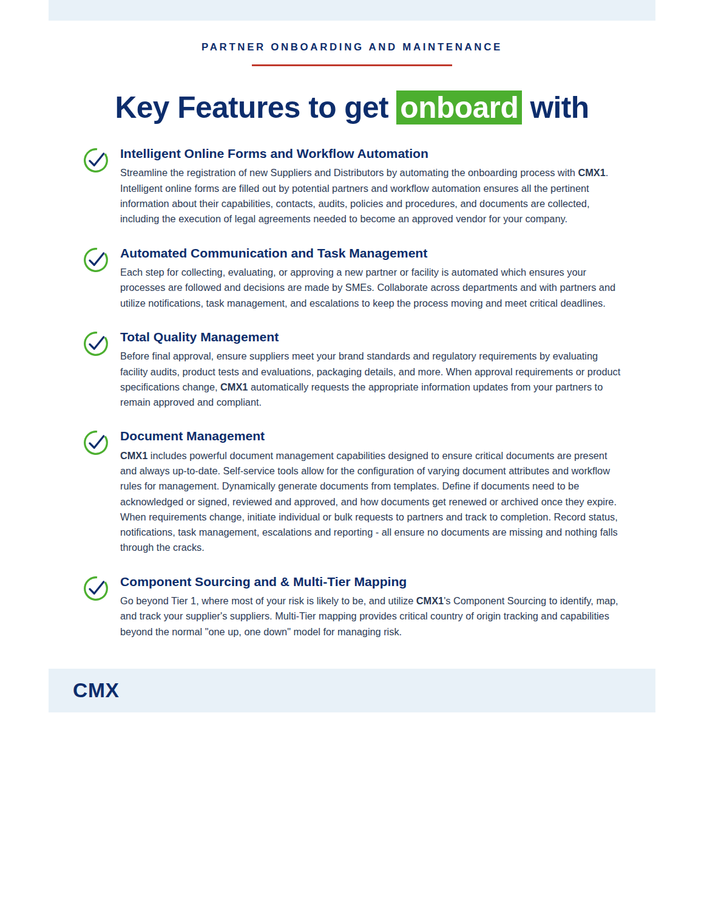Partner Onboarding and Maintenance
Key Features to get onboard with
Intelligent Online Forms and Workflow Automation
Streamline the registration of new Suppliers and Distributors by automating the onboarding process with CMX1. Intelligent online forms are filled out by potential partners and workflow automation ensures all the pertinent information about their capabilities, contacts, audits, policies and procedures, and documents are collected, including the execution of legal agreements needed to become an approved vendor for your company.
Automated Communication and Task Management
Each step for collecting, evaluating, or approving a new partner or facility is automated which ensures your processes are followed and decisions are made by SMEs. Collaborate across departments and with partners and utilize notifications, task management, and escalations to keep the process moving and meet critical deadlines.
Total Quality Management
Before final approval, ensure suppliers meet your brand standards and regulatory requirements by evaluating facility audits, product tests and evaluations, packaging details, and more. When approval requirements or product specifications change, CMX1 automatically requests the appropriate information updates from your partners to remain approved and compliant.
Document Management
CMX1 includes powerful document management capabilities designed to ensure critical documents are present and always up-to-date. Self-service tools allow for the configuration of varying document attributes and workflow rules for management. Dynamically generate documents from templates. Define if documents need to be acknowledged or signed, reviewed and approved, and how documents get renewed or archived once they expire. When requirements change, initiate individual or bulk requests to partners and track to completion. Record status, notifications, task management, escalations and reporting - all ensure no documents are missing and nothing falls through the cracks.
Component Sourcing and & Multi-Tier Mapping
Go beyond Tier 1, where most of your risk is likely to be, and utilize CMX1's Component Sourcing to identify, map, and track your supplier's suppliers. Multi-Tier mapping provides critical country of origin tracking and capabilities beyond the normal "one up, one down" model for managing risk.
CMX